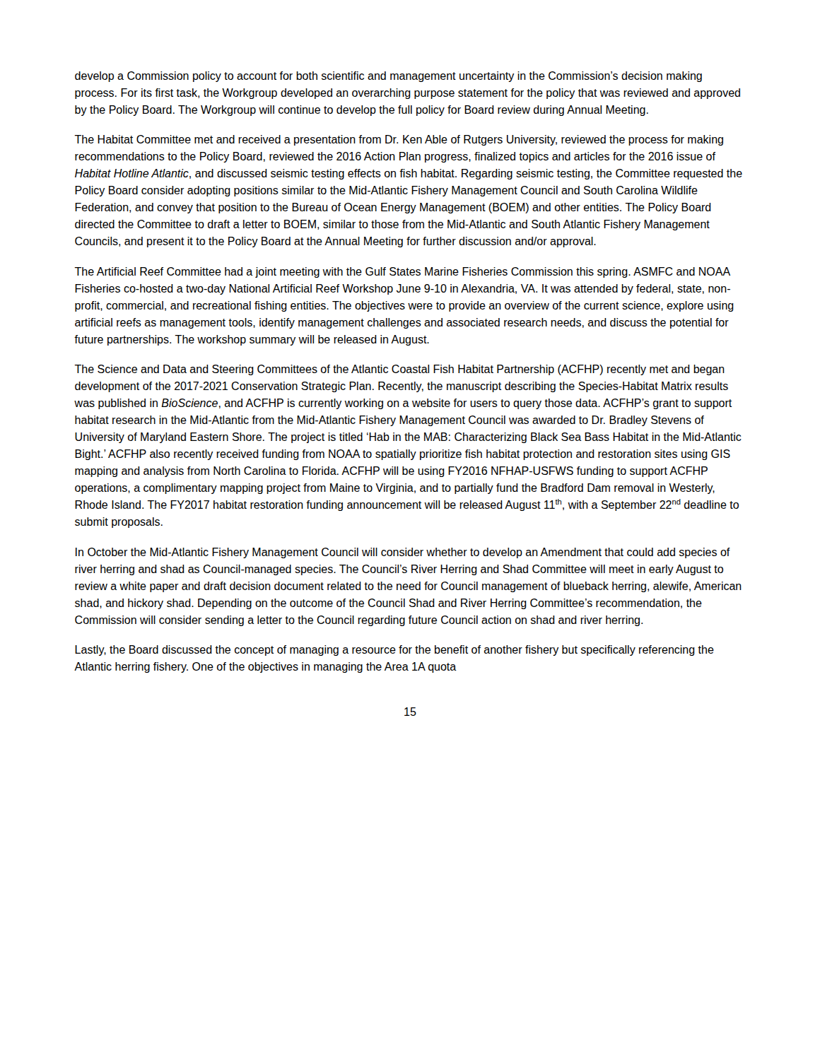develop a Commission policy to account for both scientific and management uncertainty in the Commission’s decision making process. For its first task, the Workgroup developed an overarching purpose statement for the policy that was reviewed and approved by the Policy Board. The Workgroup will continue to develop the full policy for Board review during Annual Meeting.
The Habitat Committee met and received a presentation from Dr. Ken Able of Rutgers University, reviewed the process for making recommendations to the Policy Board, reviewed the 2016 Action Plan progress, finalized topics and articles for the 2016 issue of Habitat Hotline Atlantic, and discussed seismic testing effects on fish habitat. Regarding seismic testing, the Committee requested the Policy Board consider adopting positions similar to the Mid-Atlantic Fishery Management Council and South Carolina Wildlife Federation, and convey that position to the Bureau of Ocean Energy Management (BOEM) and other entities. The Policy Board directed the Committee to draft a letter to BOEM, similar to those from the Mid-Atlantic and South Atlantic Fishery Management Councils, and present it to the Policy Board at the Annual Meeting for further discussion and/or approval.
The Artificial Reef Committee had a joint meeting with the Gulf States Marine Fisheries Commission this spring. ASMFC and NOAA Fisheries co-hosted a two-day National Artificial Reef Workshop June 9-10 in Alexandria, VA. It was attended by federal, state, non-profit, commercial, and recreational fishing entities. The objectives were to provide an overview of the current science, explore using artificial reefs as management tools, identify management challenges and associated research needs, and discuss the potential for future partnerships. The workshop summary will be released in August.
The Science and Data and Steering Committees of the Atlantic Coastal Fish Habitat Partnership (ACFHP) recently met and began development of the 2017-2021 Conservation Strategic Plan. Recently, the manuscript describing the Species-Habitat Matrix results was published in BioScience, and ACFHP is currently working on a website for users to query those data. ACFHP’s grant to support habitat research in the Mid-Atlantic from the Mid-Atlantic Fishery Management Council was awarded to Dr. Bradley Stevens of University of Maryland Eastern Shore. The project is titled ‘Hab in the MAB: Characterizing Black Sea Bass Habitat in the Mid-Atlantic Bight.’ ACFHP also recently received funding from NOAA to spatially prioritize fish habitat protection and restoration sites using GIS mapping and analysis from North Carolina to Florida. ACFHP will be using FY2016 NFHAP-USFWS funding to support ACFHP operations, a complimentary mapping project from Maine to Virginia, and to partially fund the Bradford Dam removal in Westerly, Rhode Island. The FY2017 habitat restoration funding announcement will be released August 11th, with a September 22nd deadline to submit proposals.
In October the Mid-Atlantic Fishery Management Council will consider whether to develop an Amendment that could add species of river herring and shad as Council-managed species. The Council’s River Herring and Shad Committee will meet in early August to review a white paper and draft decision document related to the need for Council management of blueback herring, alewife, American shad, and hickory shad. Depending on the outcome of the Council Shad and River Herring Committee’s recommendation, the Commission will consider sending a letter to the Council regarding future Council action on shad and river herring.
Lastly, the Board discussed the concept of managing a resource for the benefit of another fishery but specifically referencing the Atlantic herring fishery. One of the objectives in managing the Area 1A quota
15